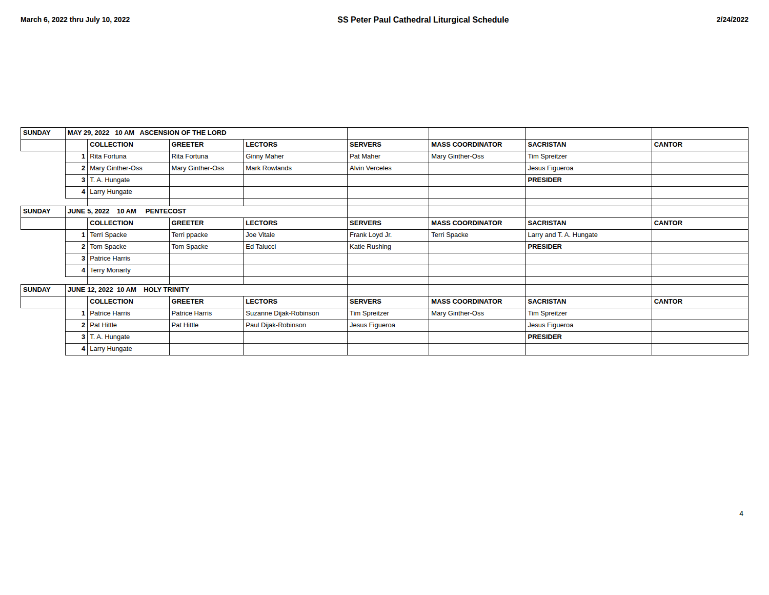March 6, 2022 thru July 10, 2022
SS Peter Paul Cathedral Liturgical Schedule
2/24/2022
| SUNDAY | MAY 29, 2022 10 AM ASCENSION OF THE LORD | | | | |
| | | COLLECTION | GREETER | LECTORS | SERVERS | MASS COORDINATOR | SACRISTAN | CANTOR |
| | 1 | Rita Fortuna | Rita Fortuna | Ginny Maher | Pat Maher | Mary Ginther-Oss | Tim Spreitzer | |
| | 2 | Mary Ginther-Oss | Mary Ginther-Oss | Mark Rowlands | Alvin Verceles | | Jesus Figueroa | |
| | 3 | T. A. Hungate | | | | | PRESIDER | |
| | 4 | Larry Hungate | | | | | | |
| SUNDAY | JUNE 5, 2022 10 AM PENTECOST | | | | |
| | | COLLECTION | GREETER | LECTORS | SERVERS | MASS COORDINATOR | SACRISTAN | CANTOR |
| | 1 | Terri Spacke | Terri ppacke | Joe Vitale | Frank Loyd Jr. | Terri Spacke | Larry and T. A. Hungate | |
| | 2 | Tom Spacke | Tom Spacke | Ed Talucci | Katie Rushing | | PRESIDER | |
| | 3 | Patrice Harris | | | | | | |
| | 4 | Terry Moriarty | | | | | | |
| SUNDAY | JUNE 12, 2022 10 AM HOLY TRINITY | | | | |
| | | COLLECTION | GREETER | LECTORS | SERVERS | MASS COORDINATOR | SACRISTAN | CANTOR |
| | 1 | Patrice Harris | Patrice Harris | Suzanne Dijak-Robinson | Tim Spreitzer | Mary Ginther-Oss | Tim Spreitzer | |
| | 2 | Pat Hittle | Pat Hittle | Paul Dijak-Robinson | Jesus Figueroa | | Jesus Figueroa | |
| | 3 | T. A. Hungate | | | | | PRESIDER | |
| | 4 | Larry Hungate | | | | | | |
4